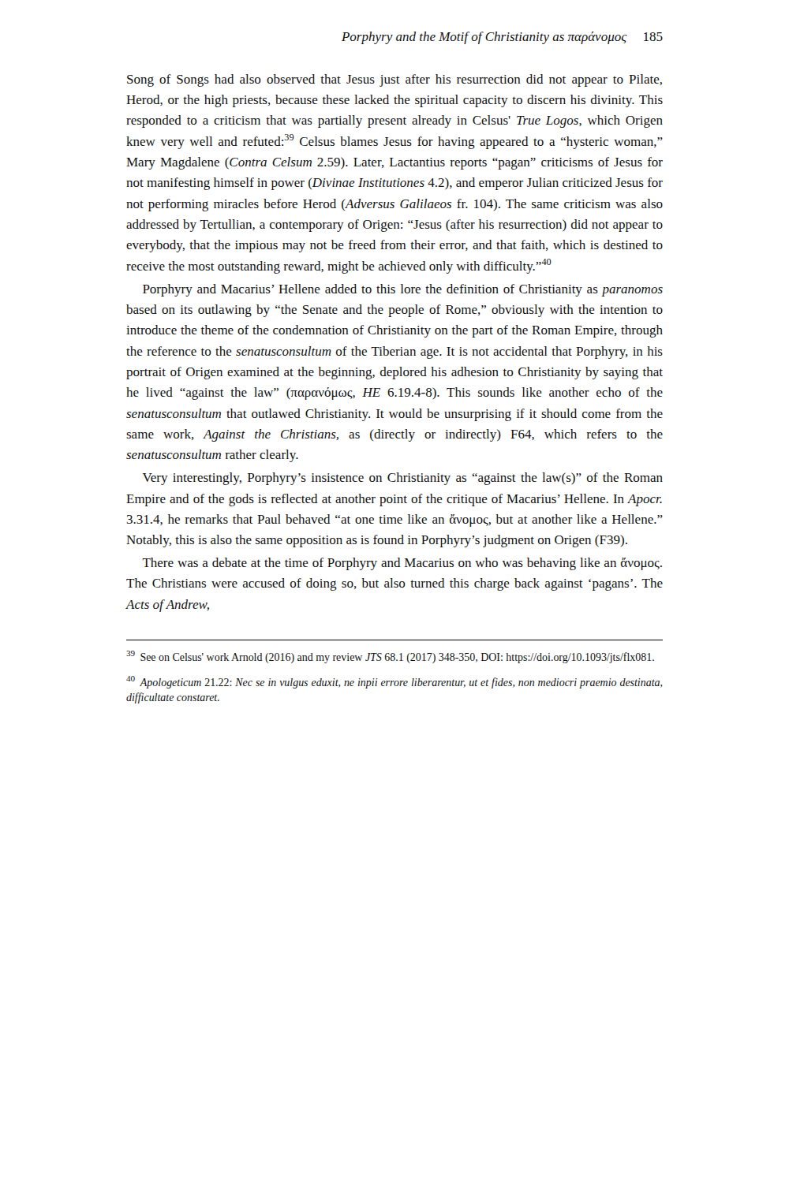Porphyry and the Motif of Christianity as παράνομος
185
Song of Songs had also observed that Jesus just after his resurrection did not appear to Pilate, Herod, or the high priests, because these lacked the spiritual capacity to discern his divinity. This responded to a criticism that was partially present already in Celsus' True Logos, which Origen knew very well and refuted:39 Celsus blames Jesus for having appeared to a “hysteric woman,” Mary Magdalene (Contra Celsum 2.59). Later, Lactantius reports “pagan” criticisms of Jesus for not manifesting himself in power (Divinae Institutiones 4.2), and emperor Julian criticized Jesus for not performing miracles before Herod (Adversus Galilaeos fr. 104). The same criticism was also addressed by Tertullian, a contemporary of Origen: “Jesus (after his resurrection) did not appear to everybody, that the impious may not be freed from their error, and that faith, which is destined to receive the most outstanding reward, might be achieved only with difficulty.”40
Porphyry and Macarius’ Hellene added to this lore the definition of Christianity as paranomos based on its outlawing by “the Senate and the people of Rome,” obviously with the intention to introduce the theme of the condemnation of Christianity on the part of the Roman Empire, through the reference to the senatusconsultum of the Tiberian age. It is not accidental that Porphyry, in his portrait of Origen examined at the beginning, deplored his adhesion to Christianity by saying that he lived “against the law” (παρανόμως, HE 6.19.4-8). This sounds like another echo of the senatusconsultum that outlawed Christianity. It would be unsurprising if it should come from the same work, Against the Christians, as (directly or indirectly) F64, which refers to the senatusconsultum rather clearly.
Very interestingly, Porphyry’s insistence on Christianity as “against the law(s)” of the Roman Empire and of the gods is reflected at another point of the critique of Macarius’ Hellene. In Apocr. 3.31.4, he remarks that Paul behaved “at one time like an ἄνομος, but at another like a Hellene.” Notably, this is also the same opposition as is found in Porphyry’s judgment on Origen (F39).
There was a debate at the time of Porphyry and Macarius on who was behaving like an ἄνομος. The Christians were accused of doing so, but also turned this charge back against ‘pagans’. The Acts of Andrew,
39 See on Celsus' work Arnold (2016) and my review JTS 68.1 (2017) 348-350, DOI: https://doi.org/10.1093/jts/flx081.
40 Apologeticum 21.22: Nec se in vulgus eduxit, ne inpii errore liberarentur, ut et fides, non mediocri praemio destinata, difficultate constaret.